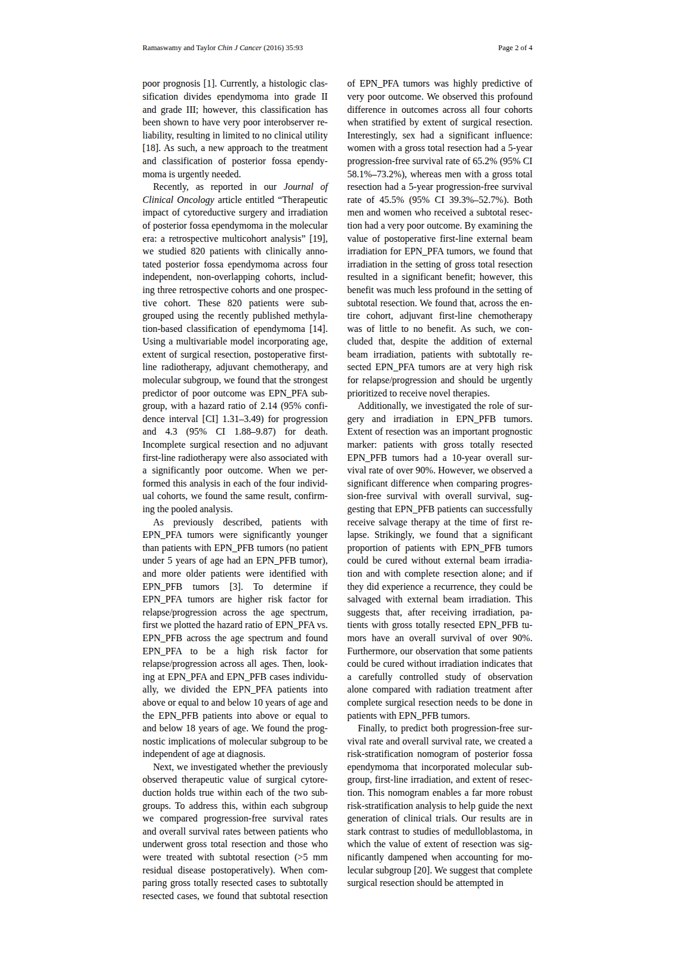Ramaswamy and Taylor Chin J Cancer (2016) 35:93
Page 2 of 4
poor prognosis [1]. Currently, a histologic classification divides ependymoma into grade II and grade III; however, this classification has been shown to have very poor interobserver reliability, resulting in limited to no clinical utility [18]. As such, a new approach to the treatment and classification of posterior fossa ependymoma is urgently needed.
Recently, as reported in our Journal of Clinical Oncology article entitled “Therapeutic impact of cytoreductive surgery and irradiation of posterior fossa ependymoma in the molecular era: a retrospective multicohort analysis” [19], we studied 820 patients with clinically annotated posterior fossa ependymoma across four independent, non-overlapping cohorts, including three retrospective cohorts and one prospective cohort. These 820 patients were subgrouped using the recently published methylation-based classification of ependymoma [14]. Using a multivariable model incorporating age, extent of surgical resection, postoperative first-line radiotherapy, adjuvant chemotherapy, and molecular subgroup, we found that the strongest predictor of poor outcome was EPN_PFA subgroup, with a hazard ratio of 2.14 (95% confidence interval [CI] 1.31–3.49) for progression and 4.3 (95% CI 1.88–9.87) for death. Incomplete surgical resection and no adjuvant first-line radiotherapy were also associated with a significantly poor outcome. When we performed this analysis in each of the four individual cohorts, we found the same result, confirming the pooled analysis.
As previously described, patients with EPN_PFA tumors were significantly younger than patients with EPN_PFB tumors (no patient under 5 years of age had an EPN_PFB tumor), and more older patients were identified with EPN_PFB tumors [3]. To determine if EPN_PFA tumors are higher risk factor for relapse/progression across the age spectrum, first we plotted the hazard ratio of EPN_PFA vs. EPN_PFB across the age spectrum and found EPN_PFA to be a high risk factor for relapse/progression across all ages. Then, looking at EPN_PFA and EPN_PFB cases individually, we divided the EPN_PFA patients into above or equal to and below 10 years of age and the EPN_PFB patients into above or equal to and below 18 years of age. We found the prognostic implications of molecular subgroup to be independent of age at diagnosis.
Next, we investigated whether the previously observed therapeutic value of surgical cytoreduction holds true within each of the two subgroups. To address this, within each subgroup we compared progression-free survival rates and overall survival rates between patients who underwent gross total resection and those who were treated with subtotal resection (>5 mm residual disease postoperatively). When comparing gross totally resected cases to subtotally resected cases, we found that subtotal resection of EPN_PFA tumors was highly predictive of very poor outcome. We observed this profound difference in outcomes across all four cohorts when stratified by extent of surgical resection. Interestingly, sex had a significant influence: women with a gross total resection had a 5-year progression-free survival rate of 65.2% (95% CI 58.1%–73.2%), whereas men with a gross total resection had a 5-year progression-free survival rate of 45.5% (95% CI 39.3%–52.7%). Both men and women who received a subtotal resection had a very poor outcome. By examining the value of postoperative first-line external beam irradiation for EPN_PFA tumors, we found that irradiation in the setting of gross total resection resulted in a significant benefit; however, this benefit was much less profound in the setting of subtotal resection. We found that, across the entire cohort, adjuvant first-line chemotherapy was of little to no benefit. As such, we concluded that, despite the addition of external beam irradiation, patients with subtotally resected EPN_PFA tumors are at very high risk for relapse/progression and should be urgently prioritized to receive novel therapies.
Additionally, we investigated the role of surgery and irradiation in EPN_PFB tumors. Extent of resection was an important prognostic marker: patients with gross totally resected EPN_PFB tumors had a 10-year overall survival rate of over 90%. However, we observed a significant difference when comparing progression-free survival with overall survival, suggesting that EPN_PFB patients can successfully receive salvage therapy at the time of first relapse. Strikingly, we found that a significant proportion of patients with EPN_PFB tumors could be cured without external beam irradiation and with complete resection alone; and if they did experience a recurrence, they could be salvaged with external beam irradiation. This suggests that, after receiving irradiation, patients with gross totally resected EPN_PFB tumors have an overall survival of over 90%. Furthermore, our observation that some patients could be cured without irradiation indicates that a carefully controlled study of observation alone compared with radiation treatment after complete surgical resection needs to be done in patients with EPN_PFB tumors.
Finally, to predict both progression-free survival rate and overall survival rate, we created a risk-stratification nomogram of posterior fossa ependymoma that incorporated molecular subgroup, first-line irradiation, and extent of resection. This nomogram enables a far more robust risk-stratification analysis to help guide the next generation of clinical trials. Our results are in stark contrast to studies of medulloblastoma, in which the value of extent of resection was significantly dampened when accounting for molecular subgroup [20]. We suggest that complete surgical resection should be attempted in